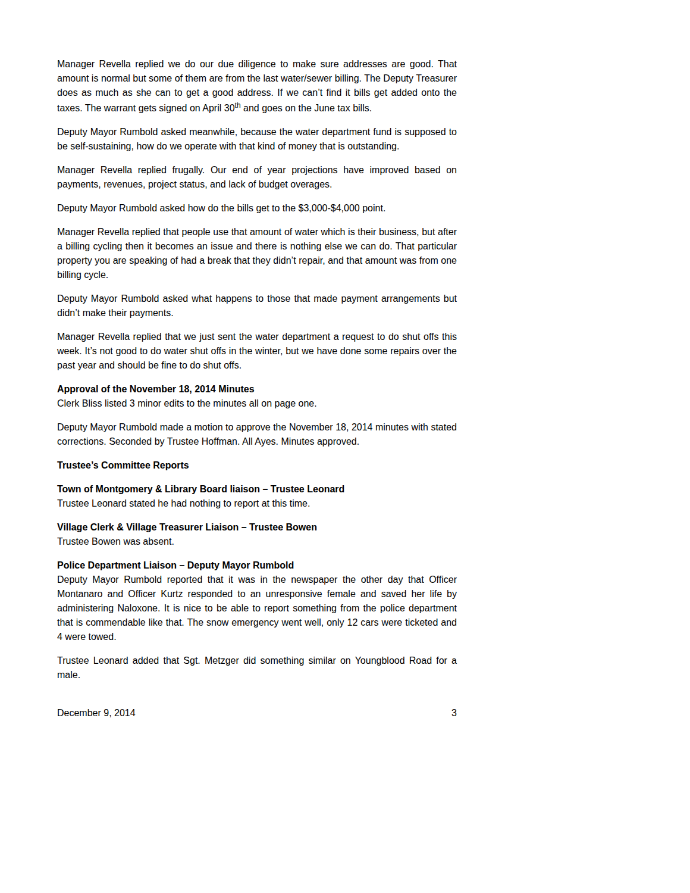Manager Revella replied we do our due diligence to make sure addresses are good. That amount is normal but some of them are from the last water/sewer billing. The Deputy Treasurer does as much as she can to get a good address. If we can’t find it bills get added onto the taxes. The warrant gets signed on April 30th and goes on the June tax bills.
Deputy Mayor Rumbold asked meanwhile, because the water department fund is supposed to be self-sustaining, how do we operate with that kind of money that is outstanding.
Manager Revella replied frugally. Our end of year projections have improved based on payments, revenues, project status, and lack of budget overages.
Deputy Mayor Rumbold asked how do the bills get to the $3,000-$4,000 point.
Manager Revella replied that people use that amount of water which is their business, but after a billing cycling then it becomes an issue and there is nothing else we can do. That particular property you are speaking of had a break that they didn’t repair, and that amount was from one billing cycle.
Deputy Mayor Rumbold asked what happens to those that made payment arrangements but didn’t make their payments.
Manager Revella replied that we just sent the water department a request to do shut offs this week. It’s not good to do water shut offs in the winter, but we have done some repairs over the past year and should be fine to do shut offs.
Approval of the November 18, 2014 Minutes
Clerk Bliss listed 3 minor edits to the minutes all on page one.
Deputy Mayor Rumbold made a motion to approve the November 18, 2014 minutes with stated corrections. Seconded by Trustee Hoffman. All Ayes. Minutes approved.
Trustee’s Committee Reports
Town of Montgomery & Library Board liaison – Trustee Leonard
Trustee Leonard stated he had nothing to report at this time.
Village Clerk & Village Treasurer Liaison – Trustee Bowen
Trustee Bowen was absent.
Police Department Liaison – Deputy Mayor Rumbold
Deputy Mayor Rumbold reported that it was in the newspaper the other day that Officer Montanaro and Officer Kurtz responded to an unresponsive female and saved her life by administering Naloxone. It is nice to be able to report something from the police department that is commendable like that. The snow emergency went well, only 12 cars were ticketed and 4 were towed.
Trustee Leonard added that Sgt. Metzger did something similar on Youngblood Road for a male.
December 9, 2014 3